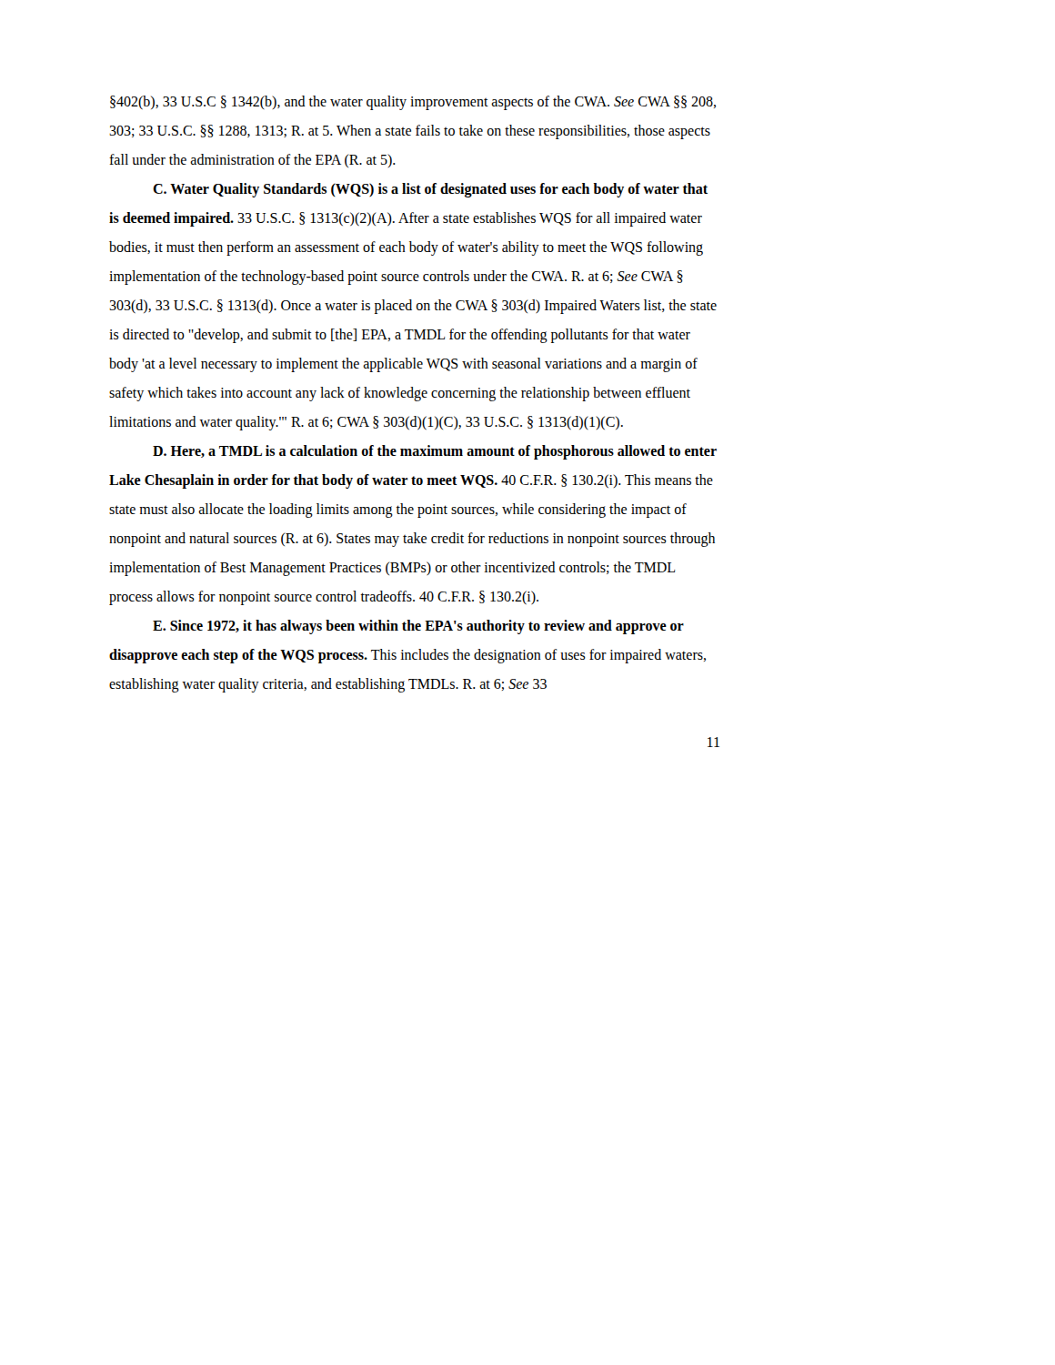§402(b), 33 U.S.C § 1342(b), and the water quality improvement aspects of the CWA. See CWA §§ 208, 303; 33 U.S.C. §§ 1288, 1313; R. at 5. When a state fails to take on these responsibilities, those aspects fall under the administration of the EPA (R. at 5).
C. Water Quality Standards (WQS) is a list of designated uses for each body of water that is deemed impaired. 33 U.S.C. § 1313(c)(2)(A). After a state establishes WQS for all impaired water bodies, it must then perform an assessment of each body of water's ability to meet the WQS following implementation of the technology-based point source controls under the CWA. R. at 6; See CWA § 303(d), 33 U.S.C. § 1313(d). Once a water is placed on the CWA § 303(d) Impaired Waters list, the state is directed to "develop, and submit to [the] EPA, a TMDL for the offending pollutants for that water body 'at a level necessary to implement the applicable WQS with seasonal variations and a margin of safety which takes into account any lack of knowledge concerning the relationship between effluent limitations and water quality.'" R. at 6; CWA § 303(d)(1)(C), 33 U.S.C. § 1313(d)(1)(C).
D. Here, a TMDL is a calculation of the maximum amount of phosphorous allowed to enter Lake Chesaplain in order for that body of water to meet WQS. 40 C.F.R. § 130.2(i). This means the state must also allocate the loading limits among the point sources, while considering the impact of nonpoint and natural sources (R. at 6). States may take credit for reductions in nonpoint sources through implementation of Best Management Practices (BMPs) or other incentivized controls; the TMDL process allows for nonpoint source control tradeoffs. 40 C.F.R. § 130.2(i).
E. Since 1972, it has always been within the EPA's authority to review and approve or disapprove each step of the WQS process. This includes the designation of uses for impaired waters, establishing water quality criteria, and establishing TMDLs. R. at 6; See 33
11